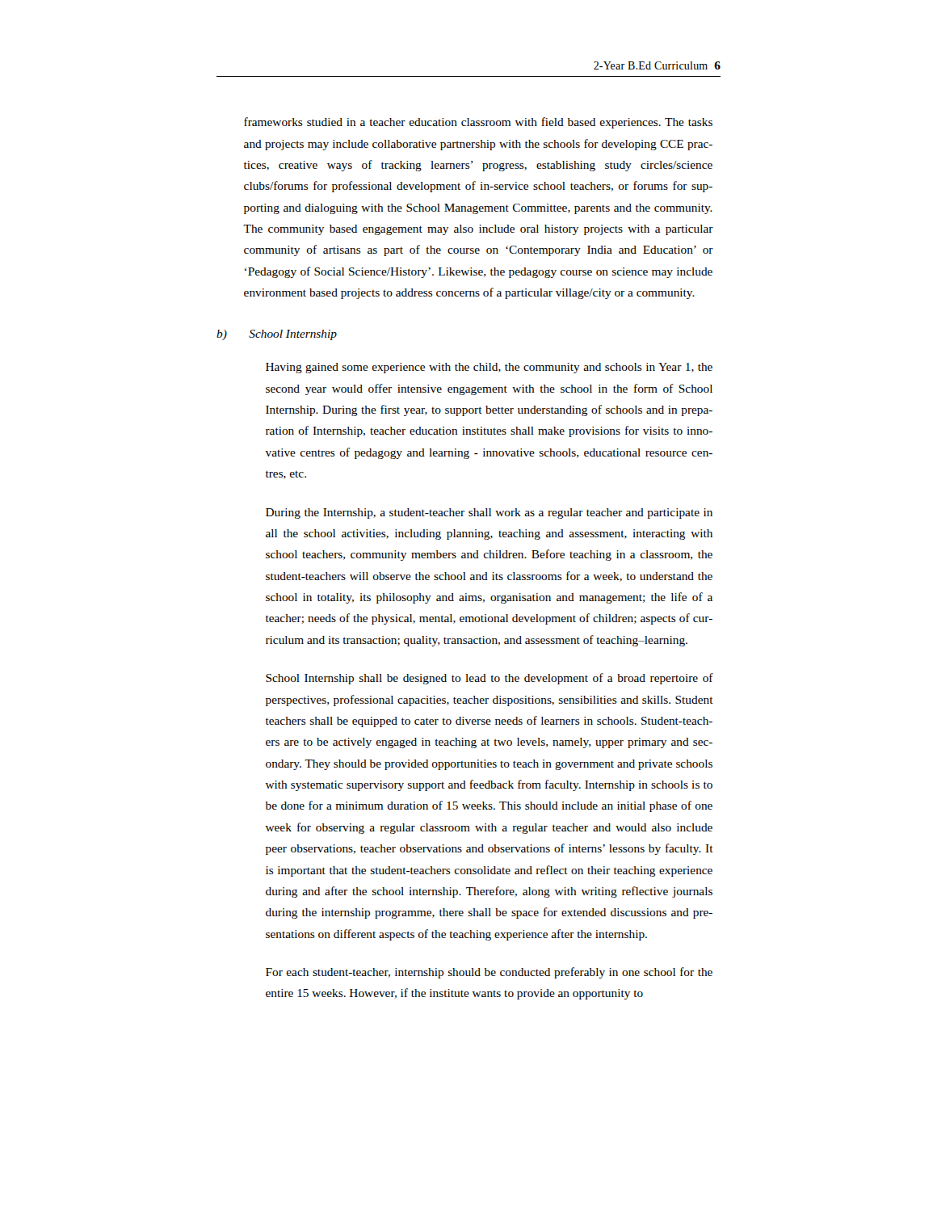2-Year B.Ed Curriculum 6
frameworks studied in a teacher education classroom with field based experiences. The tasks and projects may include collaborative partnership with the schools for developing CCE practices, creative ways of tracking learners’ progress, establishing study circles/science clubs/forums for professional development of in-service school teachers, or forums for supporting and dialoguing with the School Management Committee, parents and the community. The community based engagement may also include oral history projects with a particular community of artisans as part of the course on ‘Contemporary India and Education’ or ‘Pedagogy of Social Science/History’. Likewise, the pedagogy course on science may include environment based projects to address concerns of a particular village/city or a community.
b) School Internship
Having gained some experience with the child, the community and schools in Year 1, the second year would offer intensive engagement with the school in the form of School Internship. During the first year, to support better understanding of schools and in preparation of Internship, teacher education institutes shall make provisions for visits to innovative centres of pedagogy and learning - innovative schools, educational resource centres, etc.
During the Internship, a student-teacher shall work as a regular teacher and participate in all the school activities, including planning, teaching and assessment, interacting with school teachers, community members and children. Before teaching in a classroom, the student-teachers will observe the school and its classrooms for a week, to understand the school in totality, its philosophy and aims, organisation and management; the life of a teacher; needs of the physical, mental, emotional development of children; aspects of curriculum and its transaction; quality, transaction, and assessment of teaching–learning.
School Internship shall be designed to lead to the development of a broad repertoire of perspectives, professional capacities, teacher dispositions, sensibilities and skills. Student teachers shall be equipped to cater to diverse needs of learners in schools. Student-teachers are to be actively engaged in teaching at two levels, namely, upper primary and secondary. They should be provided opportunities to teach in government and private schools with systematic supervisory support and feedback from faculty. Internship in schools is to be done for a minimum duration of 15 weeks. This should include an initial phase of one week for observing a regular classroom with a regular teacher and would also include peer observations, teacher observations and observations of interns’ lessons by faculty. It is important that the student-teachers consolidate and reflect on their teaching experience during and after the school internship. Therefore, along with writing reflective journals during the internship programme, there shall be space for extended discussions and presentations on different aspects of the teaching experience after the internship.
For each student-teacher, internship should be conducted preferably in one school for the entire 15 weeks. However, if the institute wants to provide an opportunity to